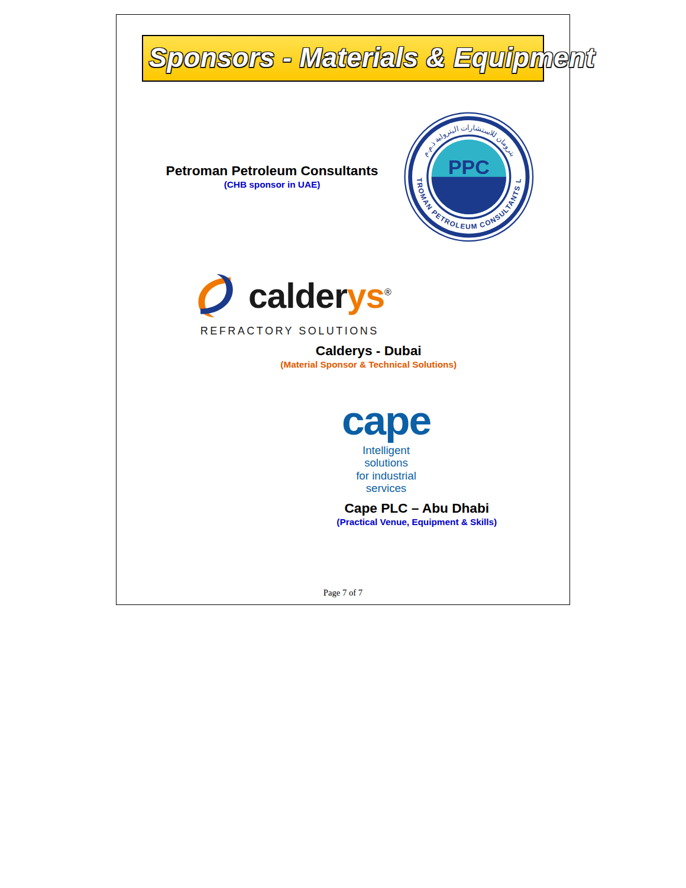Sponsors - Materials & Equipment
Petroman Petroleum Consultants
(CHB sponsor in UAE)
PPC بترومان للاستشارات البترولية ذ.م.م PETROMAN PETROLEUM CONSULTANTS LLC
calderys®
REFRACTORY SOLUTIONS
Calderys - Dubai
(Material Sponsor & Technical Solutions)
cape
Intelligent
solutions
for industrial
services
Cape PLC – Abu Dhabi
(Practical Venue, Equipment & Skills)
Page 7 of 7